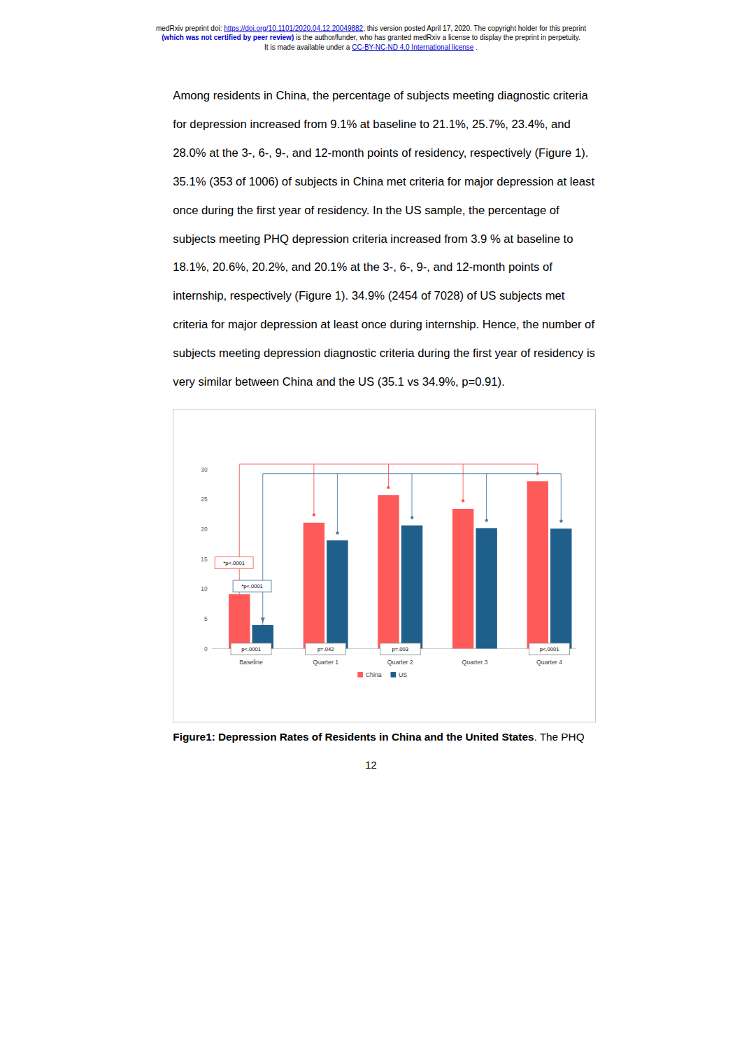medRxiv preprint doi: https://doi.org/10.1101/2020.04.12.20049882; this version posted April 17, 2020. The copyright holder for this preprint
(which was not certified by peer review) is the author/funder, who has granted medRxiv a license to display the preprint in perpetuity.
It is made available under a CC-BY-NC-ND 4.0 International license .
Among residents in China, the percentage of subjects meeting diagnostic criteria for depression increased from 9.1% at baseline to 21.1%, 25.7%, 23.4%, and 28.0% at the 3-, 6-, 9-, and 12-month points of residency, respectively (Figure 1). 35.1% (353 of 1006) of subjects in China met criteria for major depression at least once during the first year of residency. In the US sample, the percentage of subjects meeting PHQ depression criteria increased from 3.9 % at baseline to 18.1%, 20.6%, 20.2%, and 20.1% at the 3-, 6-, 9-, and 12-month points of internship, respectively (Figure 1). 34.9% (2454 of 7028) of US subjects met criteria for major depression at least once during internship. Hence, the number of subjects meeting depression diagnostic criteria during the first year of residency is very similar between China and the US (35.1 vs 34.9%, p=0.91).
30 25 20 15 10 5 0 * * * * * * * * *p<.0001 *p<.0001 p<.0001 p=.042 p=.003 p<.0001 Baseline Quarter 1 Quarter 2 Quarter 3 Quarter 4 China US
Figure1: Depression Rates of Residents in China and the United States. The PHQ
12